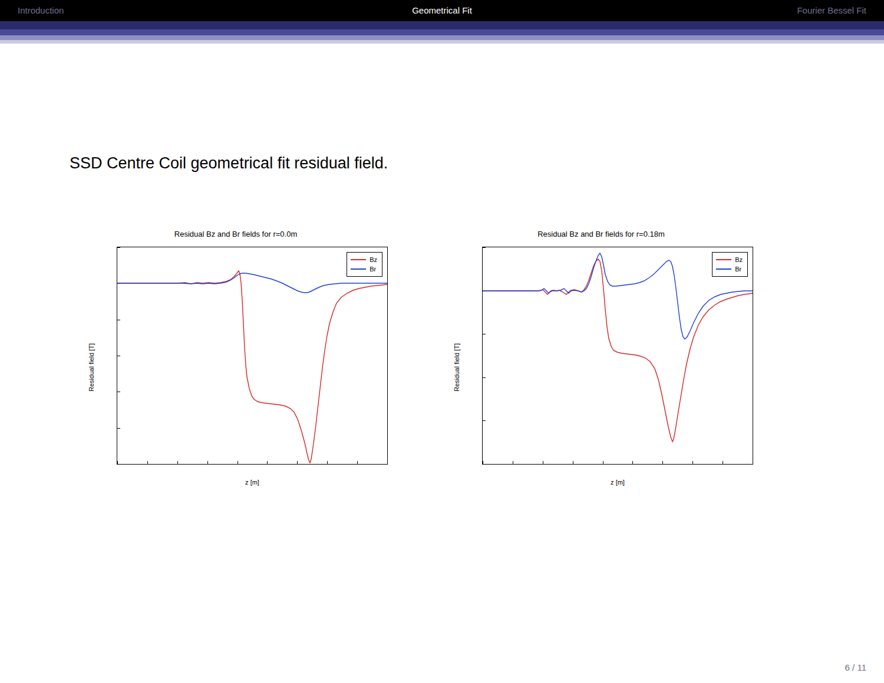Introduction Geometrical Fit Fourier Bessel Fit
SSD Centre Coil geometrical fit residual field.
Residual Bz and Br fields for r=0.0m
Residual field [T]
0.005
0.000
−0.005
−0.010
−0.015
−0.020
−0.025
0.0
0.5
1.0
1.5
2.0
2.5
3.0
3.5
4.0
4.5
Bz
Br
z [m]
Residual Bz and Br fields for r=0.18m
Residual field [T]
0.01
0.00
−0.01
−0.02
−0.03
−0.04
0.0
0.5
1.0
1.5
2.0
2.5
3.0
3.5
4.0
4.5
Bz
Br
z [m]
6 / 11